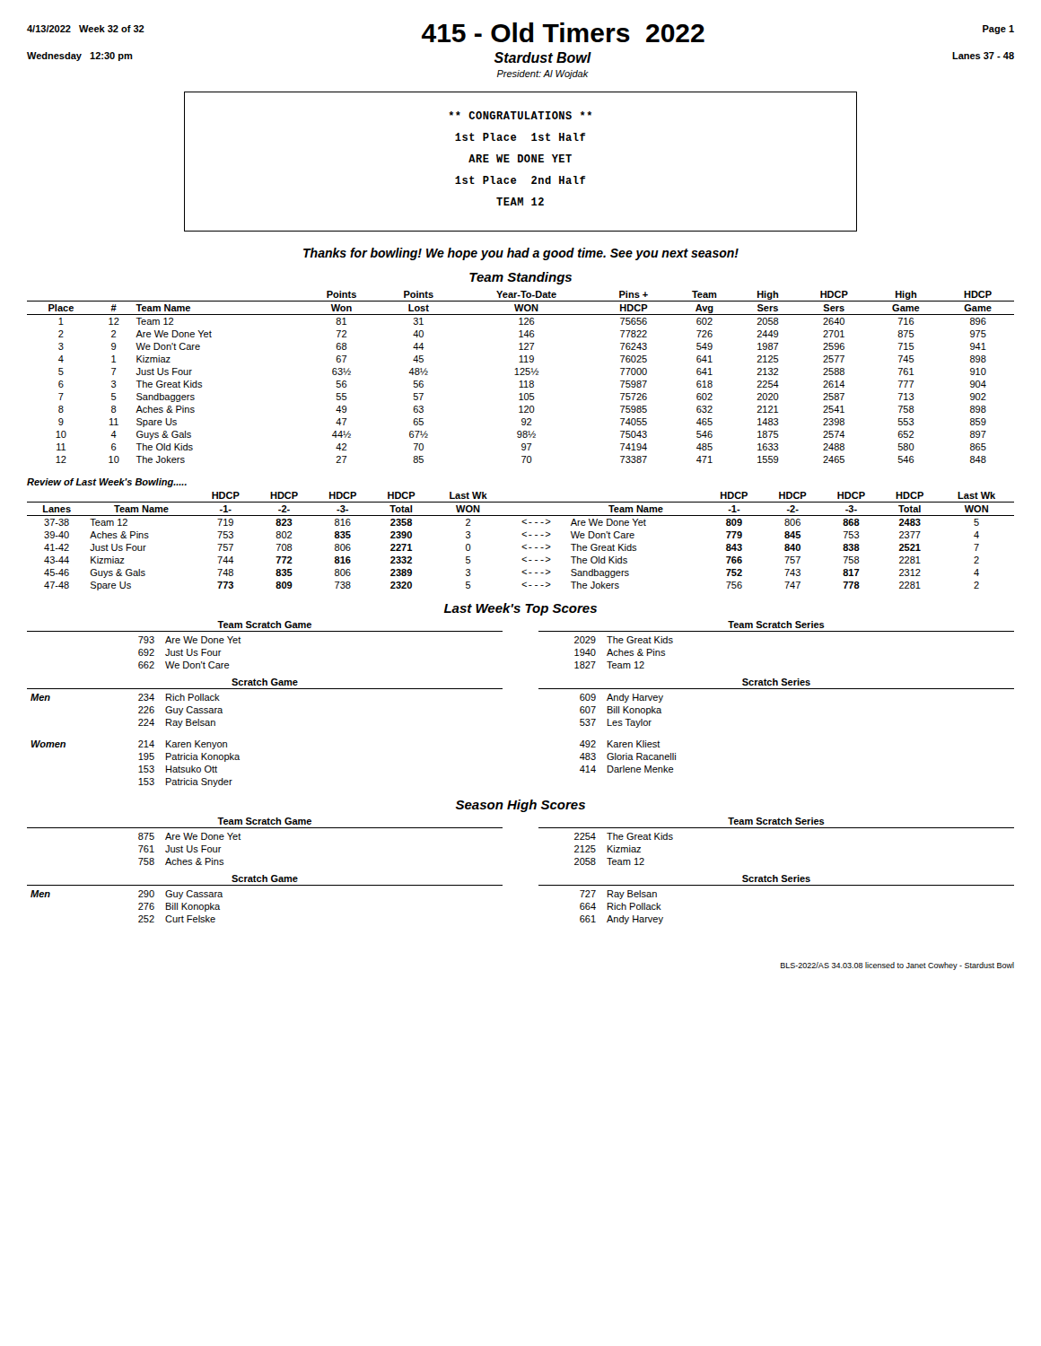4/13/2022 Week 32 of 32
415 - Old Timers 2022
Page 1
Wednesday 12:30 pm
Stardust Bowl
President: Al Wojdak
Lanes 37 - 48
** CONGRATULATIONS **
1st Place 1st Half
ARE WE DONE YET
1st Place 2nd Half
TEAM 12
Thanks for bowling! We hope you had a good time. See you next season!
Team Standings
| | | | Points | Points | Year-To-Date | Pins + | Team | High | HDCP | High | HDCP |
| --- | --- | --- | --- | --- | --- | --- | --- | --- | --- | --- | --- |
| Place | # | Team Name | Won | Lost | WON | HDCP | Avg | Sers | Sers | Game | Game |
| 1 | 12 | Team 12 | 81 | 31 | 126 | 75656 | 602 | 2058 | 2640 | 716 | 896 |
| 2 | 2 | Are We Done Yet | 72 | 40 | 146 | 77822 | 726 | 2449 | 2701 | 875 | 975 |
| 3 | 9 | We Don't Care | 68 | 44 | 127 | 76243 | 549 | 1987 | 2596 | 715 | 941 |
| 4 | 1 | Kizmiaz | 67 | 45 | 119 | 76025 | 641 | 2125 | 2577 | 745 | 898 |
| 5 | 7 | Just Us Four | 63½ | 48½ | 125½ | 77000 | 641 | 2132 | 2588 | 761 | 910 |
| 6 | 3 | The Great Kids | 56 | 56 | 118 | 75987 | 618 | 2254 | 2614 | 777 | 904 |
| 7 | 5 | Sandbaggers | 55 | 57 | 105 | 75726 | 602 | 2020 | 2587 | 713 | 902 |
| 8 | 8 | Aches & Pins | 49 | 63 | 120 | 75985 | 632 | 2121 | 2541 | 758 | 898 |
| 9 | 11 | Spare Us | 47 | 65 | 92 | 74055 | 465 | 1483 | 2398 | 553 | 859 |
| 10 | 4 | Guys & Gals | 44½ | 67½ | 98½ | 75043 | 546 | 1875 | 2574 | 652 | 897 |
| 11 | 6 | The Old Kids | 42 | 70 | 97 | 74194 | 485 | 1633 | 2488 | 580 | 865 |
| 12 | 10 | The Jokers | 27 | 85 | 70 | 73387 | 471 | 1559 | 2465 | 546 | 848 |
Review of Last Week's Bowling.....
| | | HDCP | HDCP | HDCP | HDCP | Last Wk | | | HDCP | HDCP | HDCP | HDCP | Last Wk |
| --- | --- | --- | --- | --- | --- | --- | --- | --- | --- | --- | --- | --- | --- |
| Lanes | Team Name | -1- | -2- | -3- | Total | WON | | Team Name | -1- | -2- | -3- | Total | WON |
| 37-38 | Team 12 | 719 | 823 | 816 | 2358 | 2 | <---> | Are We Done Yet | 809 | 806 | 868 | 2483 | 5 |
| 39-40 | Aches & Pins | 753 | 802 | 835 | 2390 | 3 | <---> | We Don't Care | 779 | 845 | 753 | 2377 | 4 |
| 41-42 | Just Us Four | 757 | 708 | 806 | 2271 | 0 | <---> | The Great Kids | 843 | 840 | 838 | 2521 | 7 |
| 43-44 | Kizmiaz | 744 | 772 | 816 | 2332 | 5 | <---> | The Old Kids | 766 | 757 | 758 | 2281 | 2 |
| 45-46 | Guys & Gals | 748 | 835 | 806 | 2389 | 3 | <---> | Sandbaggers | 752 | 743 | 817 | 2312 | 4 |
| 47-48 | Spare Us | 773 | 809 | 738 | 2320 | 5 | <---> | The Jokers | 756 | 747 | 778 | 2281 | 2 |
Last Week's Top Scores
Team Scratch Game
| | 793 | Are We Done Yet |
| | 692 | Just Us Four |
| | 662 | We Don't Care |
Scratch Game
| Men | 234 | Rich Pollack |
| | 226 | Guy Cassara |
| | 224 | Ray Belsan |
| Women | 214 | Karen Kenyon |
| | 195 | Patricia Konopka |
| | 153 | Hatsuko Ott |
| | 153 | Patricia Snyder |
Team Scratch Series
| 2029 | The Great Kids |
| 1940 | Aches & Pins |
| 1827 | Team 12 |
Scratch Series
| 609 | Andy Harvey |
| 607 | Bill Konopka |
| 537 | Les Taylor |
| 492 | Karen Kliest |
| 483 | Gloria Racanelli |
| 414 | Darlene Menke |
Season High Scores
Team Scratch Game
| | 875 | Are We Done Yet |
| | 761 | Just Us Four |
| | 758 | Aches & Pins |
Scratch Game
| Men | 290 | Guy Cassara |
| | 276 | Bill Konopka |
| | 252 | Curt Felske |
Team Scratch Series
| 2254 | The Great Kids |
| 2125 | Kizmiaz |
| 2058 | Team 12 |
Scratch Series
| 727 | Ray Belsan |
| 664 | Rich Pollack |
| 661 | Andy Harvey |
BLS-2022/AS 34.03.08 licensed to Janet Cowhey - Stardust Bowl